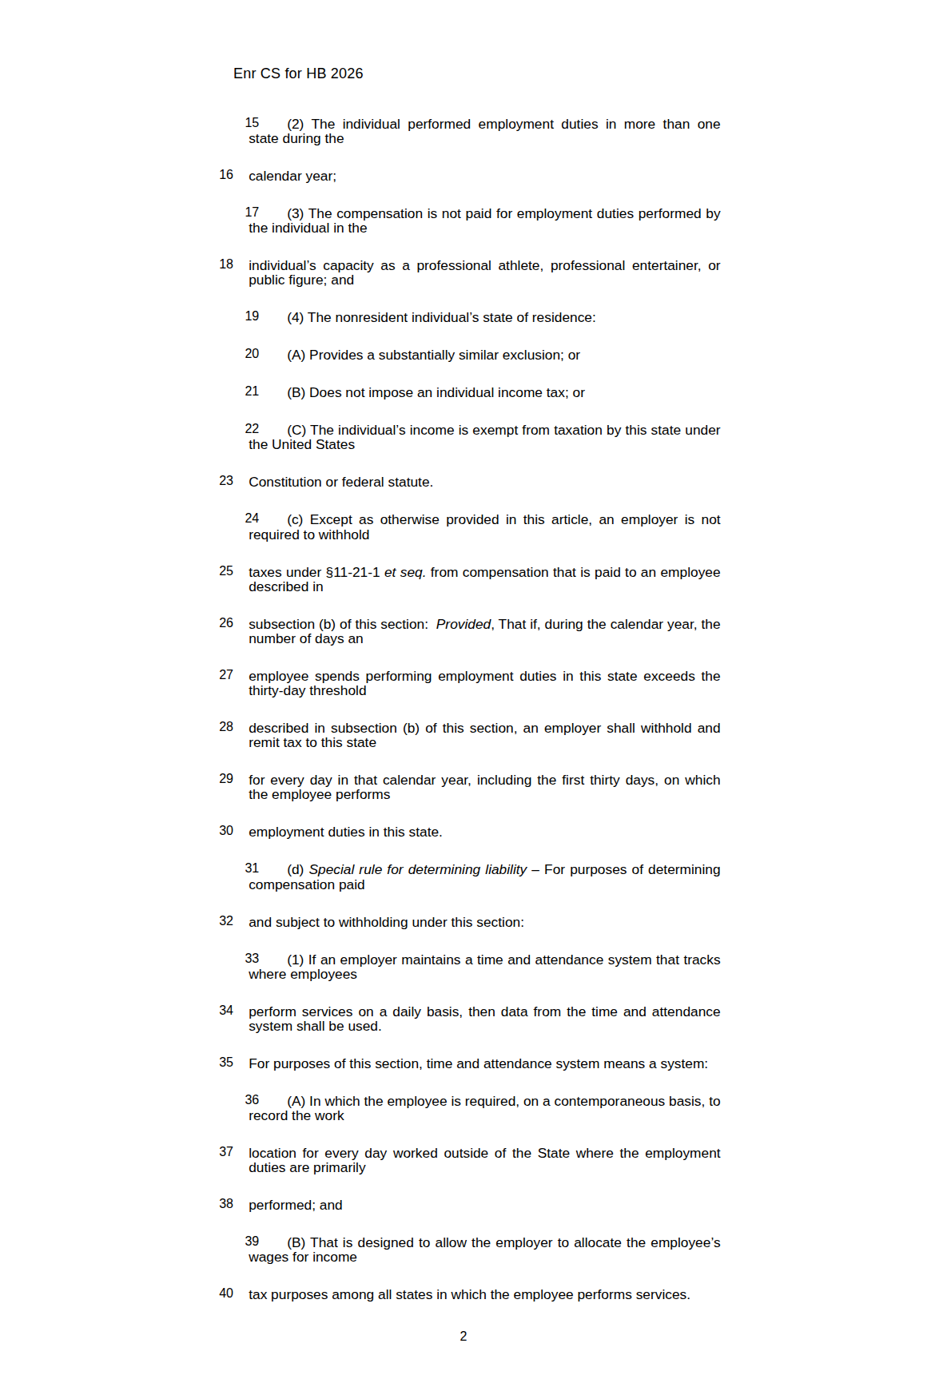Enr CS for HB 2026
(2) The individual performed employment duties in more than one state during the
calendar year;
(3) The compensation is not paid for employment duties performed by the individual in the
individual’s capacity as a professional athlete, professional entertainer, or public figure; and
(4) The nonresident individual’s state of residence:
(A) Provides a substantially similar exclusion; or
(B) Does not impose an individual income tax; or
(C) The individual’s income is exempt from taxation by this state under the United States
Constitution or federal statute.
(c) Except as otherwise provided in this article, an employer is not required to withhold
taxes under §11-21-1 et seq. from compensation that is paid to an employee described in
subsection (b) of this section: Provided, That if, during the calendar year, the number of days an
employee spends performing employment duties in this state exceeds the thirty-day threshold
described in subsection (b) of this section, an employer shall withhold and remit tax to this state
for every day in that calendar year, including the first thirty days, on which the employee performs
employment duties in this state.
(d) Special rule for determining liability – For purposes of determining compensation paid
and subject to withholding under this section:
(1) If an employer maintains a time and attendance system that tracks where employees
perform services on a daily basis, then data from the time and attendance system shall be used.
For purposes of this section, time and attendance system means a system:
(A) In which the employee is required, on a contemporaneous basis, to record the work
location for every day worked outside of the State where the employment duties are primarily
performed; and
(B) That is designed to allow the employer to allocate the employee’s wages for income
tax purposes among all states in which the employee performs services.
2